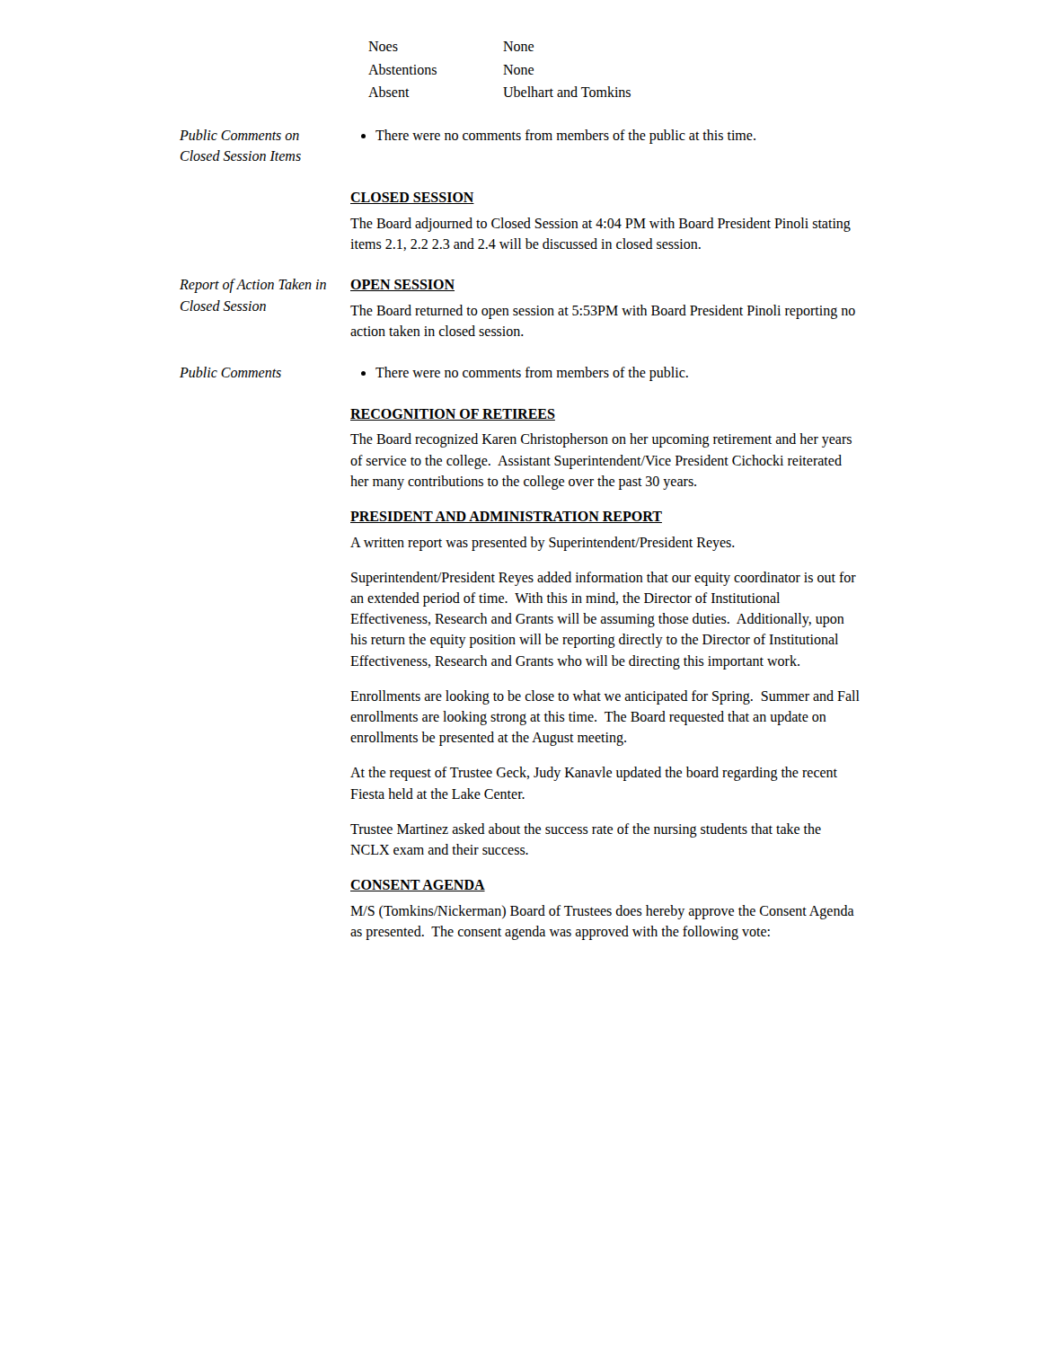| Noes | None |
| Abstentions | None |
| Absent | Ubelhart and Tomkins |
Public Comments on Closed Session Items
There were no comments from members of the public at this time.
Closed Session
The Board adjourned to Closed Session at 4:04 PM with Board President Pinoli stating items 2.1, 2.2 2.3 and 2.4 will be discussed in closed session.
Report of Action Taken in Closed Session
Open Session
The Board returned to open session at 5:53PM with Board President Pinoli reporting no action taken in closed session.
Public Comments
There were no comments from members of the public.
Recognition of Retirees
The Board recognized Karen Christopherson on her upcoming retirement and her years of service to the college. Assistant Superintendent/Vice President Cichocki reiterated her many contributions to the college over the past 30 years.
President and Administration Report
A written report was presented by Superintendent/President Reyes.
Superintendent/President Reyes added information that our equity coordinator is out for an extended period of time. With this in mind, the Director of Institutional Effectiveness, Research and Grants will be assuming those duties. Additionally, upon his return the equity position will be reporting directly to the Director of Institutional Effectiveness, Research and Grants who will be directing this important work.
Enrollments are looking to be close to what we anticipated for Spring. Summer and Fall enrollments are looking strong at this time. The Board requested that an update on enrollments be presented at the August meeting.
At the request of Trustee Geck, Judy Kanavle updated the board regarding the recent Fiesta held at the Lake Center.
Trustee Martinez asked about the success rate of the nursing students that take the NCLX exam and their success.
Consent Agenda
M/S (Tomkins/Nickerman) Board of Trustees does hereby approve the Consent Agenda as presented. The consent agenda was approved with the following vote: